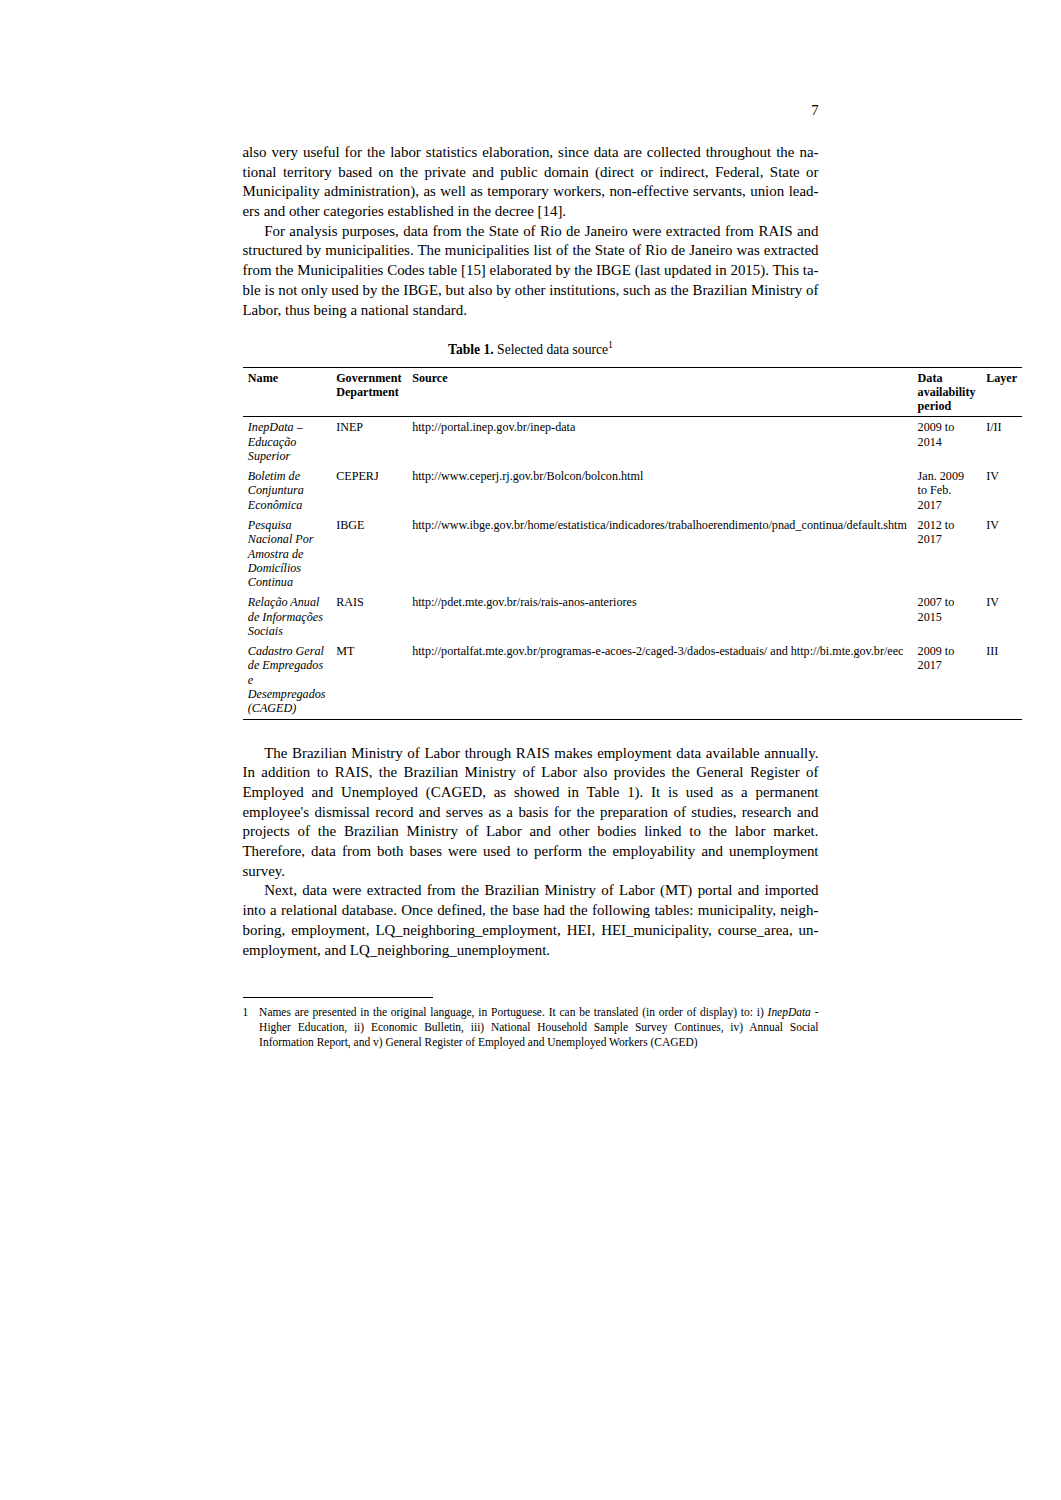7
also very useful for the labor statistics elaboration, since data are collected throughout the national territory based on the private and public domain (direct or indirect, Federal, State or Municipality administration), as well as temporary workers, non-effective servants, union leaders and other categories established in the decree [14].
For analysis purposes, data from the State of Rio de Janeiro were extracted from RAIS and structured by municipalities. The municipalities list of the State of Rio de Janeiro was extracted from the Municipalities Codes table [15] elaborated by the IBGE (last updated in 2015). This table is not only used by the IBGE, but also by other institutions, such as the Brazilian Ministry of Labor, thus being a national standard.
Table 1. Selected data source1
| Name | Government Department | Source | Data availability period | Layer |
| --- | --- | --- | --- | --- |
| InepData – Educação Superior | INEP | http://portal.inep.gov.br/inep-data | 2009 to 2014 | I/II |
| Boletim de Conjuntura Econômica | CEPERJ | http://www.ceperj.rj.gov.br/Bolcon/bolcon.html | Jan. 2009 to Feb. 2017 | IV |
| Pesquisa Nacional Por Amostra de Domicílios Continua | IBGE | http://www.ibge.gov.br/home/estatistica/indicadores/trabalhoerendimento/pnad_continua/default.shtm | 2012 to 2017 | IV |
| Relação Anual de Informações Sociais | RAIS | http://pdet.mte.gov.br/rais/rais-anos-anteriores | 2007 to 2015 | IV |
| Cadastro Geral de Empregados e Desempregados (CAGED) | MT | http://portalfat.mte.gov.br/programas-e-acoes-2/caged-3/dados-estaduais/ and http://bi.mte.gov.br/eec | 2009 to 2017 | III |
The Brazilian Ministry of Labor through RAIS makes employment data available annually. In addition to RAIS, the Brazilian Ministry of Labor also provides the General Register of Employed and Unemployed (CAGED, as showed in Table 1). It is used as a permanent employee's dismissal record and serves as a basis for the preparation of studies, research and projects of the Brazilian Ministry of Labor and other bodies linked to the labor market. Therefore, data from both bases were used to perform the employability and unemployment survey.
Next, data were extracted from the Brazilian Ministry of Labor (MT) portal and imported into a relational database. Once defined, the base had the following tables: municipality, neighboring, employment, LQ_neighboring_employment, HEI, HEI_municipality, course_area, unemployment, and LQ_neighboring_unemployment.
1
Names are presented in the original language, in Portuguese. It can be translated (in order of display) to: i) InepData - Higher Education, ii) Economic Bulletin, iii) National Household Sample Survey Continues, iv) Annual Social Information Report, and v) General Register of Employed and Unemployed Workers (CAGED)